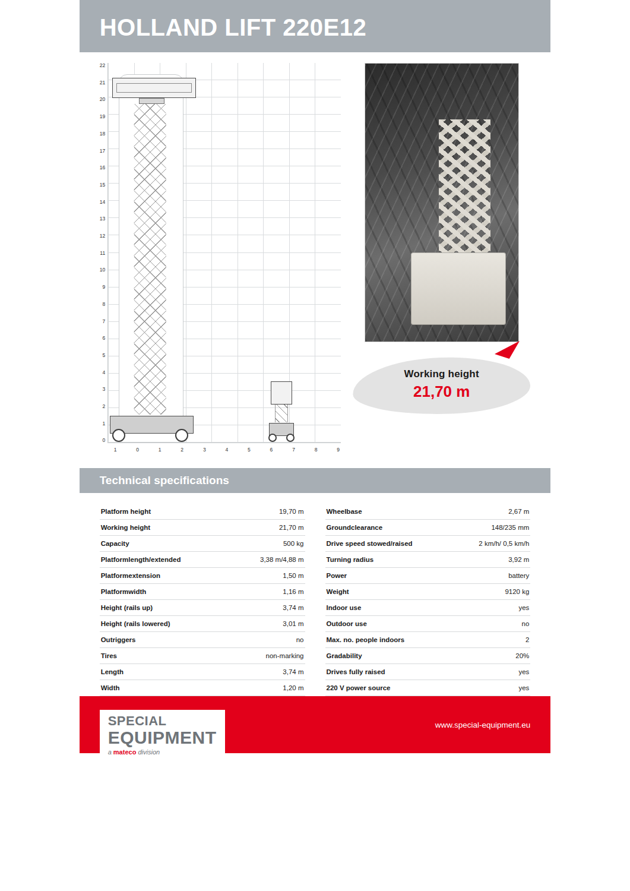HOLLAND LIFT 220E12
2221201918 1716151413 12111098 76543 210
10123 456789
Working height
21,70 m
Technical specifications
| Platform height | 19,70 m |
| Working height | 21,70 m |
| Capacity | 500 kg |
| Platformlength/extended | 3,38 m/4,88 m |
| Platformextension | 1,50 m |
| Platformwidth | 1,16 m |
| Height (rails up) | 3,74 m |
| Height (rails lowered) | 3,01 m |
| Outriggers | no |
| Tires | non-marking |
| Length | 3,74 m |
| Width | 1,20 m |
| Wheelbase | 2,67 m |
| Groundclearance | 148/235 mm |
| Drive speed stowed/raised | 2 km/h/ 0,5 km/h |
| Turning radius | 3,92 m |
| Power | battery |
| Weight | 9120 kg |
| Indoor use | yes |
| Outdoor use | no |
| Max. no. people indoors | 2 |
| Gradability | 20% |
| Drives fully raised | yes |
| 220 V power source | yes |
SPECIAL
EQUIPMENT
a mateco division
www.special-equipment.eu